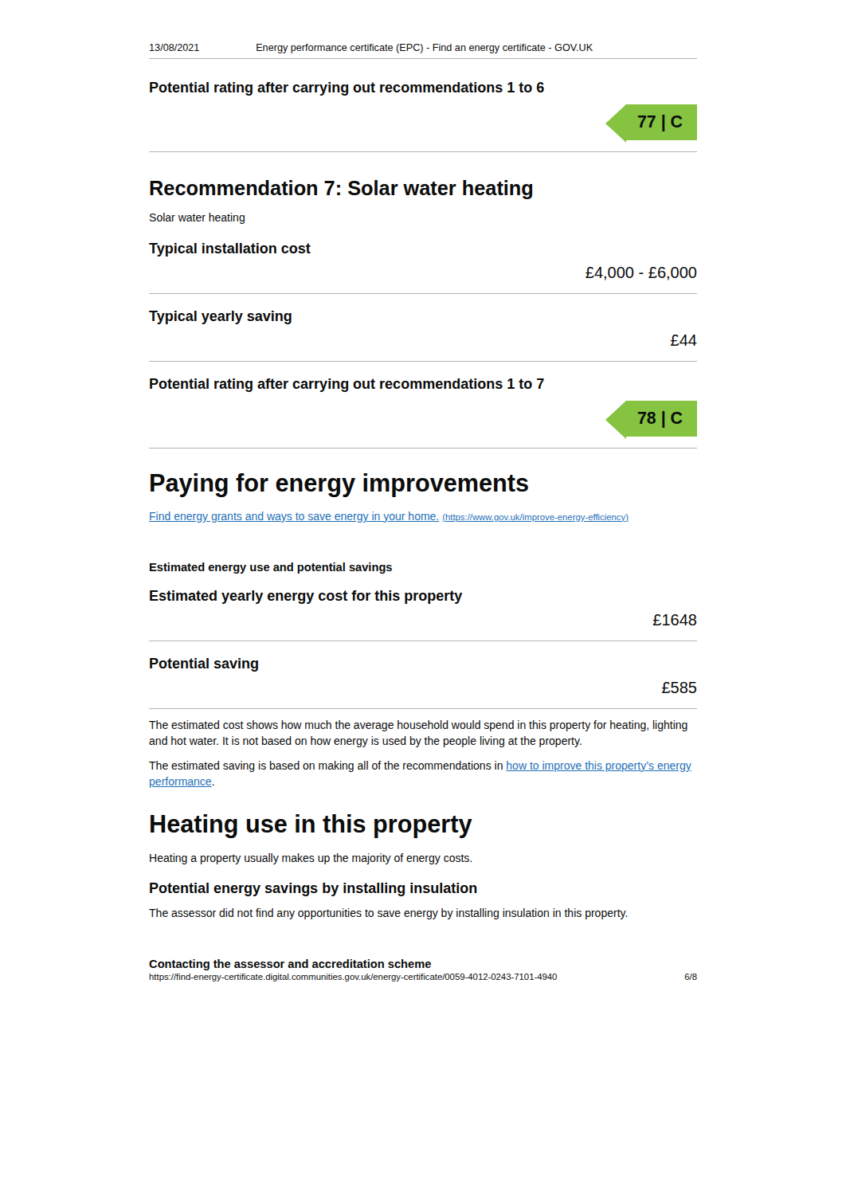13/08/2021
Energy performance certificate (EPC) - Find an energy certificate - GOV.UK
Potential rating after carrying out recommendations 1 to 6
77 | C
Recommendation 7: Solar water heating
Solar water heating
Typical installation cost
£4,000 - £6,000
Typical yearly saving
£44
Potential rating after carrying out recommendations 1 to 7
78 | C
Paying for energy improvements
Find energy grants and ways to save energy in your home. (https://www.gov.uk/improve-energy-efficiency)
Estimated energy use and potential savings
Estimated yearly energy cost for this property
£1648
Potential saving
£585
The estimated cost shows how much the average household would spend in this property for heating, lighting and hot water. It is not based on how energy is used by the people living at the property.
The estimated saving is based on making all of the recommendations in how to improve this property’s energy performance.
Heating use in this property
Heating a property usually makes up the majority of energy costs.
Potential energy savings by installing insulation
The assessor did not find any opportunities to save energy by installing insulation in this property.
Contacting the assessor and accreditation scheme
https://find-energy-certificate.digital.communities.gov.uk/energy-certificate/0059-4012-0243-7101-4940
6/8